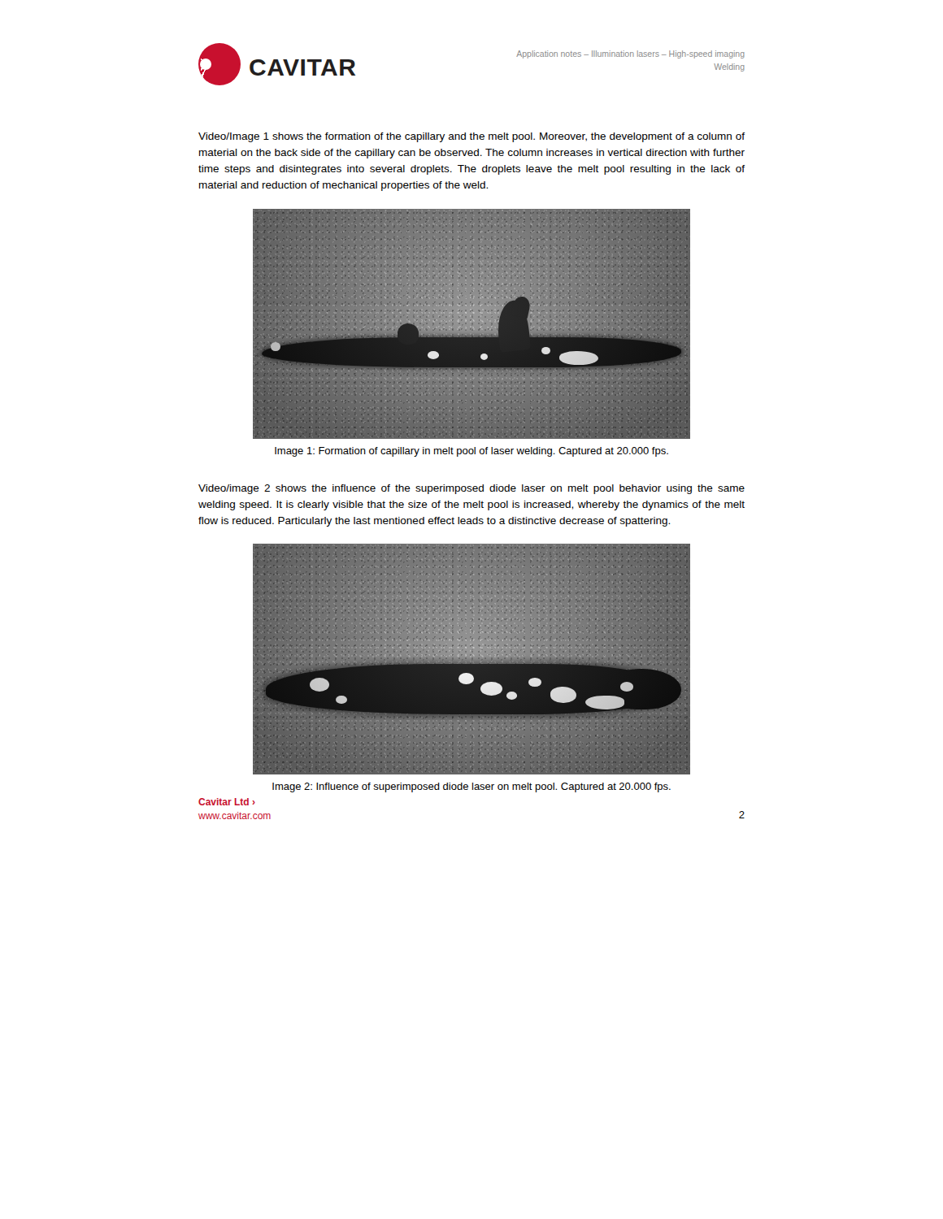CAVITAR
Application notes – Illumination lasers – High-speed imaging
Welding
Video/Image 1 shows the formation of the capillary and the melt pool. Moreover, the development of a column of material on the back side of the capillary can be observed. The column increases in vertical direction with further time steps and disintegrates into several droplets. The droplets leave the melt pool resulting in the lack of material and reduction of mechanical properties of the weld.
Image 1: Formation of capillary in melt pool of laser welding. Captured at 20.000 fps.
Video/image 2 shows the influence of the superimposed diode laser on melt pool behavior using the same welding speed. It is clearly visible that the size of the melt pool is increased, whereby the dynamics of the melt flow is reduced. Particularly the last mentioned effect leads to a distinctive decrease of spattering.
Image 2: Influence of superimposed diode laser on melt pool. Captured at 20.000 fps.
Cavitar Ltd ›
www.cavitar.com
2